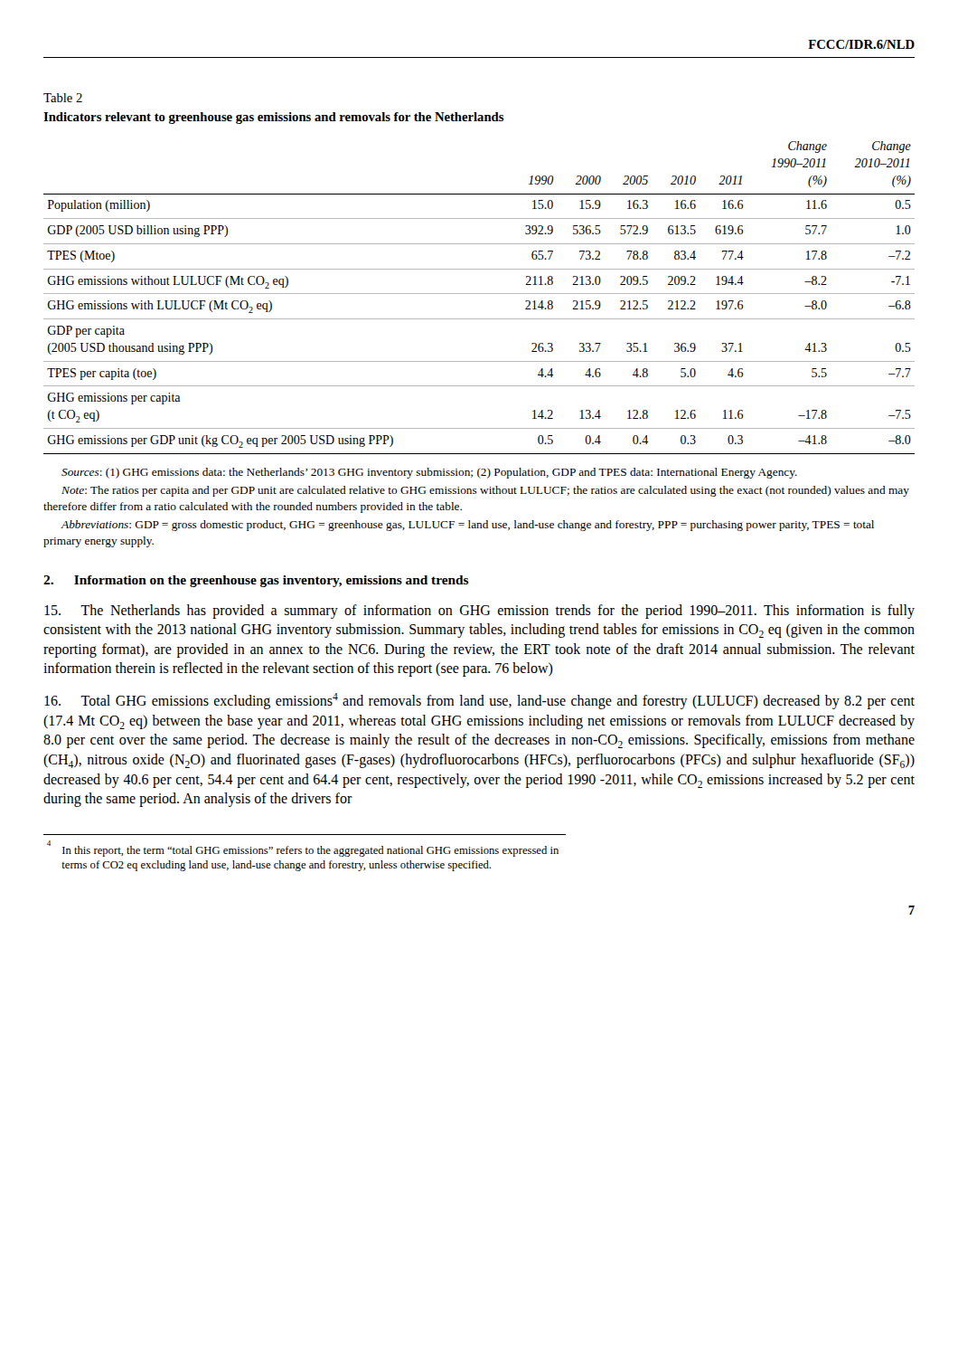FCCC/IDR.6/NLD
Table 2
Indicators relevant to greenhouse gas emissions and removals for the Netherlands
| | 1990 | 2000 | 2005 | 2010 | 2011 | Change 1990–2011 (%) | Change 2010–2011 (%) |
| --- | --- | --- | --- | --- | --- | --- | --- |
| Population (million) | 15.0 | 15.9 | 16.3 | 16.6 | 16.6 | 11.6 | 0.5 |
| GDP (2005 USD billion using PPP) | 392.9 | 536.5 | 572.9 | 613.5 | 619.6 | 57.7 | 1.0 |
| TPES (Mtoe) | 65.7 | 73.2 | 78.8 | 83.4 | 77.4 | 17.8 | –7.2 |
| GHG emissions without LULUCF (Mt CO 2 eq) | 211.8 | 213.0 | 209.5 | 209.2 | 194.4 | –8.2 | -7.1 |
| GHG emissions with LULUCF (Mt CO 2 eq) | 214.8 | 215.9 | 212.5 | 212.2 | 197.6 | –8.0 | –6.8 |
| GDP per capita (2005 USD thousand using PPP) | 26.3 | 33.7 | 35.1 | 36.9 | 37.1 | 41.3 | 0.5 |
| TPES per capita (toe) | 4.4 | 4.6 | 4.8 | 5.0 | 4.6 | 5.5 | –7.7 |
| GHG emissions per capita (t CO 2 eq) | 14.2 | 13.4 | 12.8 | 12.6 | 11.6 | –17.8 | –7.5 |
| GHG emissions per GDP unit (kg CO 2 eq per 2005 USD using PPP) | 0.5 | 0.4 | 0.4 | 0.3 | 0.3 | –41.8 | –8.0 |
Sources: (1) GHG emissions data: the Netherlands’ 2013 GHG inventory submission; (2) Population, GDP and TPES data: International Energy Agency.
Note: The ratios per capita and per GDP unit are calculated relative to GHG emissions without LULUCF; the ratios are calculated using the exact (not rounded) values and may therefore differ from a ratio calculated with the rounded numbers provided in the table.
Abbreviations: GDP = gross domestic product, GHG = greenhouse gas, LULUCF = land use, land-use change and forestry, PPP = purchasing power parity, TPES = total primary energy supply.
2. Information on the greenhouse gas inventory, emissions and trends
15. The Netherlands has provided a summary of information on GHG emission trends for the period 1990–2011. This information is fully consistent with the 2013 national GHG inventory submission. Summary tables, including trend tables for emissions in CO2 eq (given in the common reporting format), are provided in an annex to the NC6. During the review, the ERT took note of the draft 2014 annual submission. The relevant information therein is reflected in the relevant section of this report (see para. 76 below)
16. Total GHG emissions excluding emissions4 and removals from land use, land-use change and forestry (LULUCF) decreased by 8.2 per cent (17.4 Mt CO2 eq) between the base year and 2011, whereas total GHG emissions including net emissions or removals from LULUCF decreased by 8.0 per cent over the same period. The decrease is mainly the result of the decreases in non-CO2 emissions. Specifically, emissions from methane (CH4), nitrous oxide (N2O) and fluorinated gases (F-gases) (hydrofluorocarbons (HFCs), perfluorocarbons (PFCs) and sulphur hexafluoride (SF6)) decreased by 40.6 per cent, 54.4 per cent and 64.4 per cent, respectively, over the period 1990 -2011, while CO2 emissions increased by 5.2 per cent during the same period. An analysis of the drivers for
4In this report, the term “total GHG emissions” refers to the aggregated national GHG emissions expressed in terms of CO2 eq excluding land use, land-use change and forestry, unless otherwise specified.
7